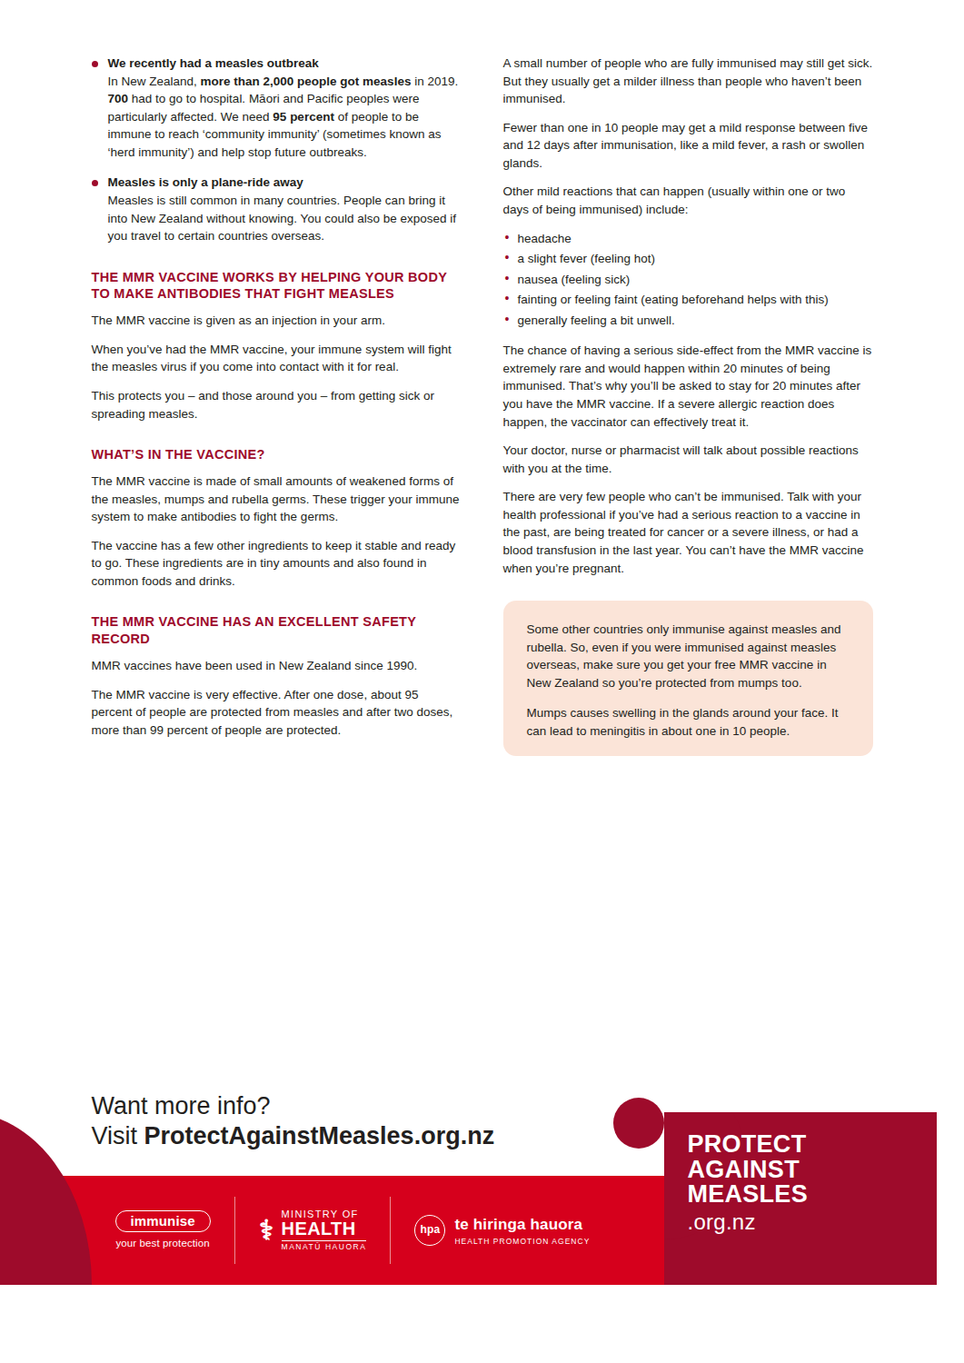MEA002 | NOV 2020
We recently had a measles outbreak
In New Zealand, more than 2,000 people got measles in 2019. 700 had to go to hospital. Māori and Pacific peoples were particularly affected. We need 95 percent of people to be immune to reach ‘community immunity’ (sometimes known as ‘herd immunity’) and help stop future outbreaks.
Measles is only a plane-ride away
Measles is still common in many countries. People can bring it into New Zealand without knowing. You could also be exposed if you travel to certain countries overseas.
The MMR vaccine works by helping your body to make antibodies that fight measles
The MMR vaccine is given as an injection in your arm.
When you’ve had the MMR vaccine, your immune system will fight the measles virus if you come into contact with it for real.
This protects you – and those around you – from getting sick or spreading measles.
What’s in the vaccine?
The MMR vaccine is made of small amounts of weakened forms of the measles, mumps and rubella germs. These trigger your immune system to make antibodies to fight the germs.
The vaccine has a few other ingredients to keep it stable and ready to go. These ingredients are in tiny amounts and also found in common foods and drinks.
The MMR vaccine has an excellent safety record
MMR vaccines have been used in New Zealand since 1990.
The MMR vaccine is very effective. After one dose, about 95 percent of people are protected from measles and after two doses, more than 99 percent of people are protected.
A small number of people who are fully immunised may still get sick. But they usually get a milder illness than people who haven’t been immunised.
Fewer than one in 10 people may get a mild response between five and 12 days after immunisation, like a mild fever, a rash or swollen glands.
Other mild reactions that can happen (usually within one or two days of being immunised) include:
headache
a slight fever (feeling hot)
nausea (feeling sick)
fainting or feeling faint (eating beforehand helps with this)
generally feeling a bit unwell.
The chance of having a serious side-effect from the MMR vaccine is extremely rare and would happen within 20 minutes of being immunised. That’s why you’ll be asked to stay for 20 minutes after you have the MMR vaccine. If a severe allergic reaction does happen, the vaccinator can effectively treat it.
Your doctor, nurse or pharmacist will talk about possible reactions with you at the time.
There are very few people who can’t be immunised. Talk with your health professional if you’ve had a serious reaction to a vaccine in the past, are being treated for cancer or a severe illness, or had a blood transfusion in the last year. You can’t have the MMR vaccine when you’re pregnant.
Some other countries only immunise against measles and rubella. So, even if you were immunised against measles overseas, make sure you get your free MMR vaccine in New Zealand so you’re protected from mumps too.
Mumps causes swelling in the glands around your face. It can lead to meningitis in about one in 10 people.
Want more info?
Visit ProtectAgainstMeasles.org.nz
immunise
your best protection
⚕
MINISTRY OF
HEALTH
MANATŪ HAUORA
hpa
te hiringa hauora
HEALTH PROMOTION AGENCY
PROTECT
AGAINST
MEASLES .org.nz